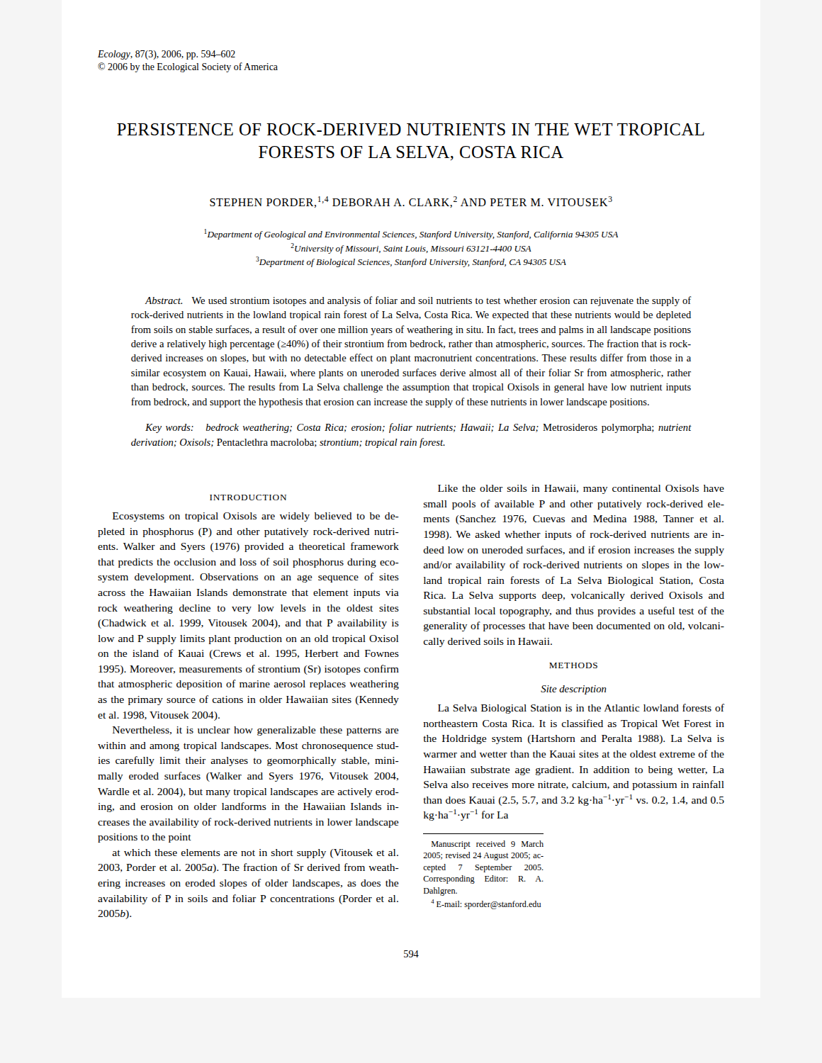Ecology, 87(3), 2006, pp. 594–602
© 2006 by the Ecological Society of America
Persistence of Rock-Derived Nutrients in the Wet Tropical
Forests of La Selva, Costa Rica
Stephen Porder,1,4 Deborah A. Clark,2 and Peter M. Vitousek3
1Department of Geological and Environmental Sciences, Stanford University, Stanford, California 94305 USA
2University of Missouri, Saint Louis, Missouri 63121-4400 USA
3Department of Biological Sciences, Stanford University, Stanford, CA 94305 USA
Abstract. We used strontium isotopes and analysis of foliar and soil nutrients to test whether erosion can rejuvenate the supply of rock-derived nutrients in the lowland tropical rain forest of La Selva, Costa Rica. We expected that these nutrients would be depleted from soils on stable surfaces, a result of over one million years of weathering in situ. In fact, trees and palms in all landscape positions derive a relatively high percentage (≥40%) of their strontium from bedrock, rather than atmospheric, sources. The fraction that is rock-derived increases on slopes, but with no detectable effect on plant macronutrient concentrations. These results differ from those in a similar ecosystem on Kauai, Hawaii, where plants on uneroded surfaces derive almost all of their foliar Sr from atmospheric, rather than bedrock, sources. The results from La Selva challenge the assumption that tropical Oxisols in general have low nutrient inputs from bedrock, and support the hypothesis that erosion can increase the supply of these nutrients in lower landscape positions.
Key words: bedrock weathering; Costa Rica; erosion; foliar nutrients; Hawaii; La Selva; Metrosideros polymorpha; nutrient derivation; Oxisols; Pentaclethra macroloba; strontium; tropical rain forest.
Introduction
Ecosystems on tropical Oxisols are widely believed to be depleted in phosphorus (P) and other putatively rock-derived nutrients. Walker and Syers (1976) provided a theoretical framework that predicts the occlusion and loss of soil phosphorus during ecosystem development. Observations on an age sequence of sites across the Hawaiian Islands demonstrate that element inputs via rock weathering decline to very low levels in the oldest sites (Chadwick et al. 1999, Vitousek 2004), and that P availability is low and P supply limits plant production on an old tropical Oxisol on the island of Kauai (Crews et al. 1995, Herbert and Fownes 1995). Moreover, measurements of strontium (Sr) isotopes confirm that atmospheric deposition of marine aerosol replaces weathering as the primary source of cations in older Hawaiian sites (Kennedy et al. 1998, Vitousek 2004).
Nevertheless, it is unclear how generalizable these patterns are within and among tropical landscapes. Most chronosequence studies carefully limit their analyses to geomorphically stable, minimally eroded surfaces (Walker and Syers 1976, Vitousek 2004, Wardle et al. 2004), but many tropical landscapes are actively eroding, and erosion on older landforms in the Hawaiian Islands increases the availability of rock-derived nutrients in lower landscape positions to the point
at which these elements are not in short supply (Vitousek et al. 2003, Porder et al. 2005a). The fraction of Sr derived from weathering increases on eroded slopes of older landscapes, as does the availability of P in soils and foliar P concentrations (Porder et al. 2005b).
Like the older soils in Hawaii, many continental Oxisols have small pools of available P and other putatively rock-derived elements (Sanchez 1976, Cuevas and Medina 1988, Tanner et al. 1998). We asked whether inputs of rock-derived nutrients are indeed low on uneroded surfaces, and if erosion increases the supply and/or availability of rock-derived nutrients on slopes in the lowland tropical rain forests of La Selva Biological Station, Costa Rica. La Selva supports deep, volcanically derived Oxisols and substantial local topography, and thus provides a useful test of the generality of processes that have been documented on old, volcanically derived soils in Hawaii.
Methods
Site description
La Selva Biological Station is in the Atlantic lowland forests of northeastern Costa Rica. It is classified as Tropical Wet Forest in the Holdridge system (Hartshorn and Peralta 1988). La Selva is warmer and wetter than the Kauai sites at the oldest extreme of the Hawaiian substrate age gradient. In addition to being wetter, La Selva also receives more nitrate, calcium, and potassium in rainfall than does Kauai (2.5, 5.7, and 3.2 kg·ha−1·yr−1 vs. 0.2, 1.4, and 0.5 kg·ha−1·yr−1 for La
Manuscript received 9 March 2005; revised 24 August 2005; accepted 7 September 2005. Corresponding Editor: R. A. Dahlgren.
4 E-mail: sporder@stanford.edu
594